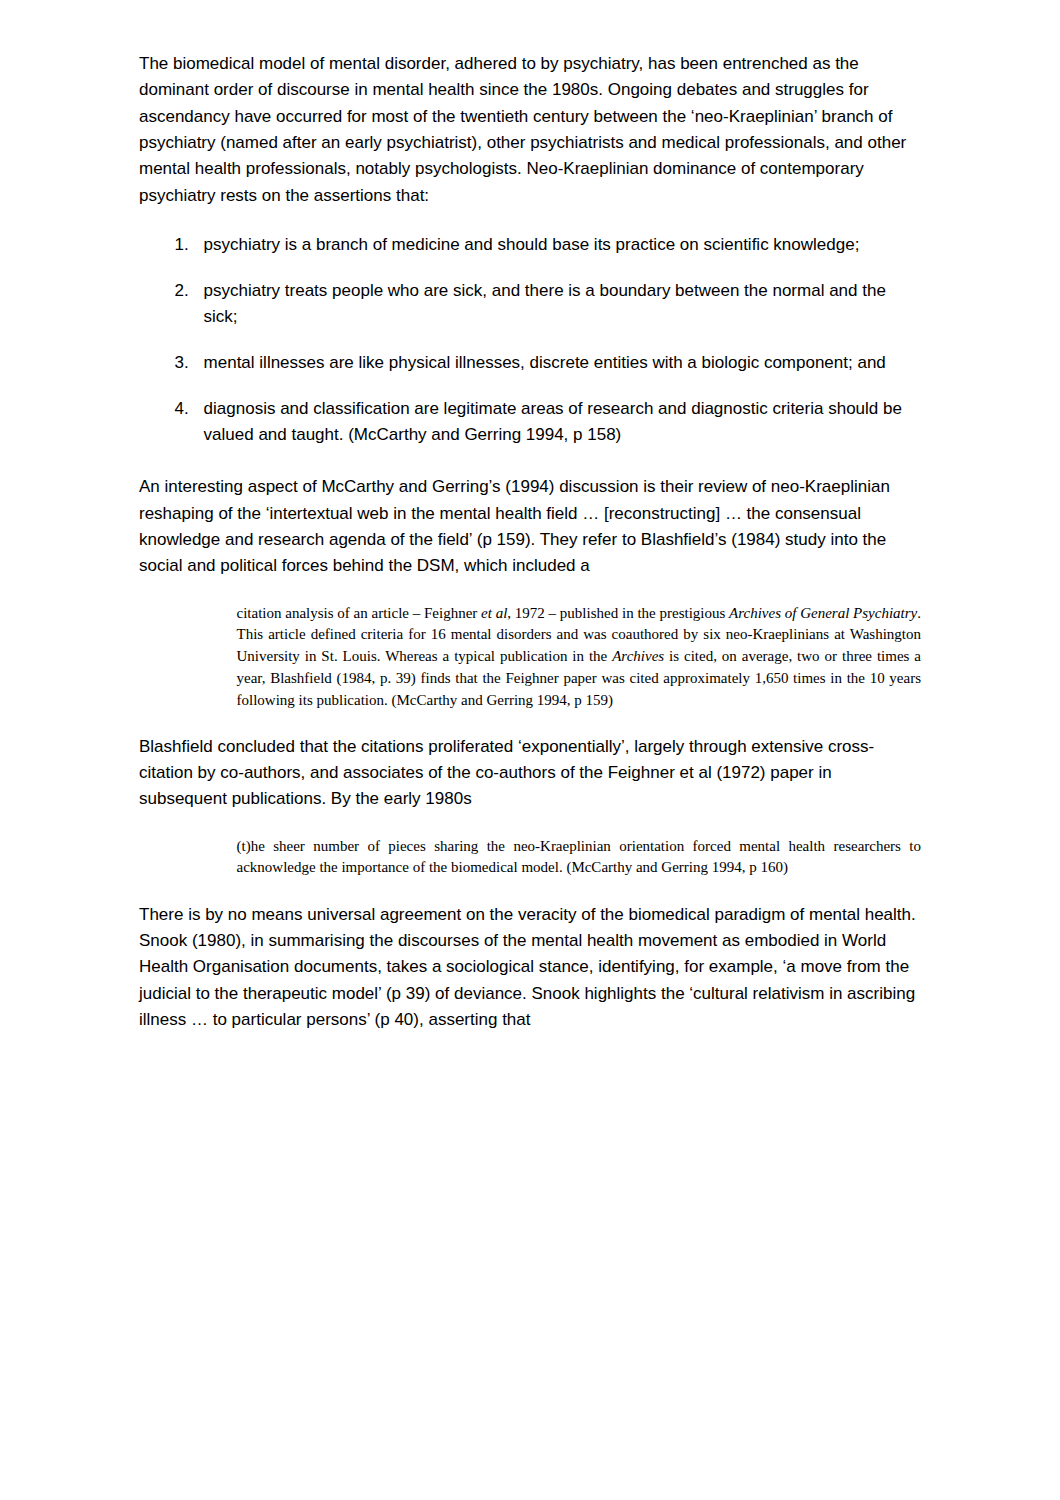The biomedical model of mental disorder, adhered to by psychiatry, has been entrenched as the dominant order of discourse in mental health since the 1980s. Ongoing debates and struggles for ascendancy have occurred for most of the twentieth century between the ‘neo-Kraeplinian’ branch of psychiatry (named after an early psychiatrist), other psychiatrists and medical professionals, and other mental health professionals, notably psychologists. Neo-Kraeplinian dominance of contemporary psychiatry rests on the assertions that:
psychiatry is a branch of medicine and should base its practice on scientific knowledge;
psychiatry treats people who are sick, and there is a boundary between the normal and the sick;
mental illnesses are like physical illnesses, discrete entities with a biologic component; and
diagnosis and classification are legitimate areas of research and diagnostic criteria should be valued and taught. (McCarthy and Gerring 1994, p 158)
An interesting aspect of McCarthy and Gerring’s (1994) discussion is their review of neo-Kraeplinian reshaping of the ‘intertextual web in the mental health field … [reconstructing] … the consensual knowledge and research agenda of the field’ (p 159). They refer to Blashfield’s (1984) study into the social and political forces behind the DSM, which included a
citation analysis of an article – Feighner et al, 1972 – published in the prestigious Archives of General Psychiatry. This article defined criteria for 16 mental disorders and was coauthored by six neo-Kraeplinians at Washington University in St. Louis. Whereas a typical publication in the Archives is cited, on average, two or three times a year, Blashfield (1984, p. 39) finds that the Feighner paper was cited approximately 1,650 times in the 10 years following its publication. (McCarthy and Gerring 1994, p 159)
Blashfield concluded that the citations proliferated ‘exponentially’, largely through extensive cross-citation by co-authors, and associates of the co-authors of the Feighner et al (1972) paper in subsequent publications. By the early 1980s
(t)he sheer number of pieces sharing the neo-Kraeplinian orientation forced mental health researchers to acknowledge the importance of the biomedical model. (McCarthy and Gerring 1994, p 160)
There is by no means universal agreement on the veracity of the biomedical paradigm of mental health. Snook (1980), in summarising the discourses of the mental health movement as embodied in World Health Organisation documents, takes a sociological stance, identifying, for example, ‘a move from the judicial to the therapeutic model’ (p 39) of deviance. Snook highlights the ‘cultural relativism in ascribing illness … to particular persons’ (p 40), asserting that